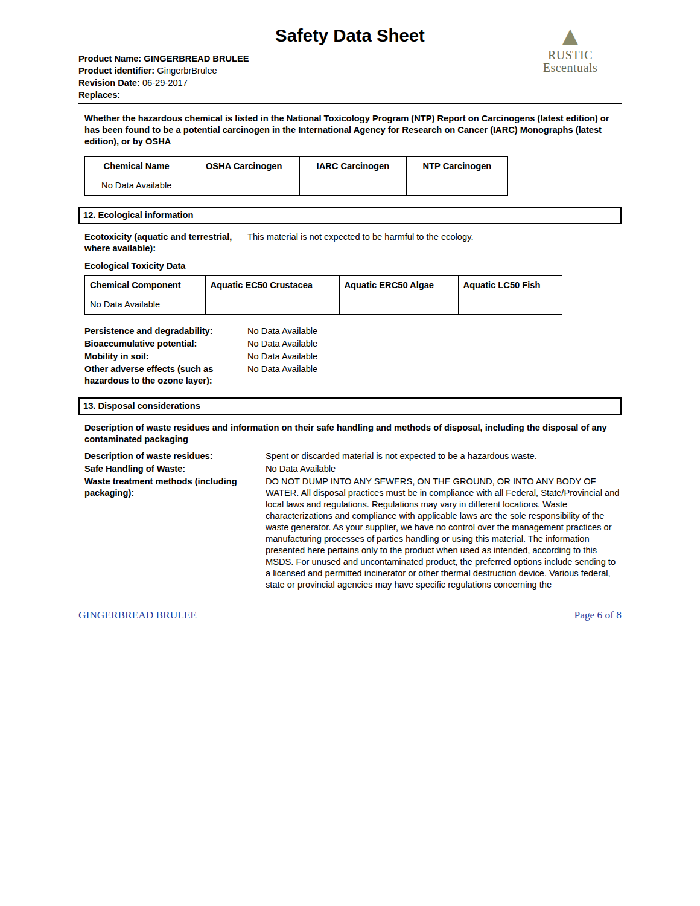Safety Data Sheet
▲
RUSTIC
Escentuals
Product Name: GINGERBREAD BRULEE
Product identifier: GingerbrBrulee
Revision Date: 06-29-2017
Replaces:
Whether the hazardous chemical is listed in the National Toxicology Program (NTP) Report on Carcinogens (latest edition) or has been found to be a potential carcinogen in the International Agency for Research on Cancer (IARC) Monographs (latest edition), or by OSHA
| Chemical Name | OSHA Carcinogen | IARC Carcinogen | NTP Carcinogen |
| --- | --- | --- | --- |
| No Data Available | | | |
12. Ecological information
Ecotoxicity (aquatic and terrestrial, where available):
This material is not expected to be harmful to the ecology.
Ecological Toxicity Data
| Chemical Component | Aquatic EC50 Crustacea | Aquatic ERC50 Algae | Aquatic LC50 Fish |
| --- | --- | --- | --- |
| No Data Available | | | |
Persistence and degradability:
No Data Available
Bioaccumulative potential:
No Data Available
Mobility in soil:
No Data Available
Other adverse effects (such as hazardous to the ozone layer):
No Data Available
13. Disposal considerations
Description of waste residues and information on their safe handling and methods of disposal, including the disposal of any contaminated packaging
Description of waste residues:
Spent or discarded material is not expected to be a hazardous waste.
Safe Handling of Waste:
No Data Available
Waste treatment methods (including packaging):
DO NOT DUMP INTO ANY SEWERS, ON THE GROUND, OR INTO ANY BODY OF WATER. All disposal practices must be in compliance with all Federal, State/Provincial and local laws and regulations. Regulations may vary in different locations. Waste characterizations and compliance with applicable laws are the sole responsibility of the waste generator. As your supplier, we have no control over the management practices or manufacturing processes of parties handling or using this material. The information presented here pertains only to the product when used as intended, according to this MSDS. For unused and uncontaminated product, the preferred options include sending to a licensed and permitted incinerator or other thermal destruction device. Various federal, state or provincial agencies may have specific regulations concerning the
GINGERBREAD BRULEE
Page 6 of 8